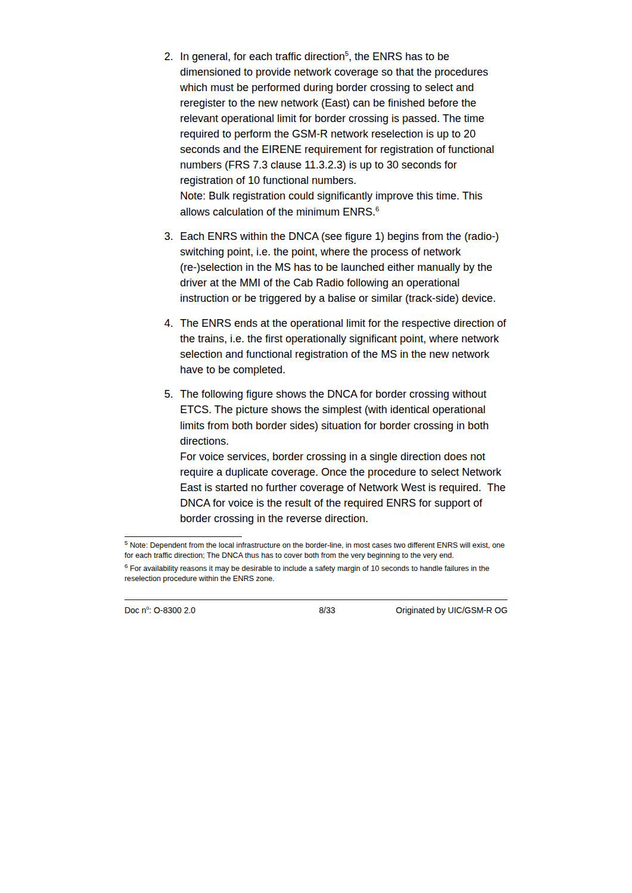In general, for each traffic direction5, the ENRS has to be dimensioned to provide network coverage so that the procedures which must be performed during border crossing to select and reregister to the new network (East) can be finished before the relevant operational limit for border crossing is passed. The time required to perform the GSM-R network reselection is up to 20 seconds and the EIRENE requirement for registration of functional numbers (FRS 7.3 clause 11.3.2.3) is up to 30 seconds for registration of 10 functional numbers.
Note: Bulk registration could significantly improve this time. This allows calculation of the minimum ENRS.6
Each ENRS within the DNCA (see figure 1) begins from the (radio-) switching point, i.e. the point, where the process of network (re-)selection in the MS has to be launched either manually by the driver at the MMI of the Cab Radio following an operational instruction or be triggered by a balise or similar (track-side) device.
The ENRS ends at the operational limit for the respective direction of the trains, i.e. the first operationally significant point, where network selection and functional registration of the MS in the new network have to be completed.
The following figure shows the DNCA for border crossing without ETCS. The picture shows the simplest (with identical operational limits from both border sides) situation for border crossing in both directions.
For voice services, border crossing in a single direction does not require a duplicate coverage. Once the procedure to select Network East is started no further coverage of Network West is required. The DNCA for voice is the result of the required ENRS for support of border crossing in the reverse direction.
5 Note: Dependent from the local infrastructure on the border-line, in most cases two different ENRS will exist, one for each traffic direction; The DNCA thus has to cover both from the very beginning to the very end.
6 For availability reasons it may be desirable to include a safety margin of 10 seconds to handle failures in the reselection procedure within the ENRS zone.
Doc no: O-8300 2.0
8/33
Originated by UIC/GSM-R OG